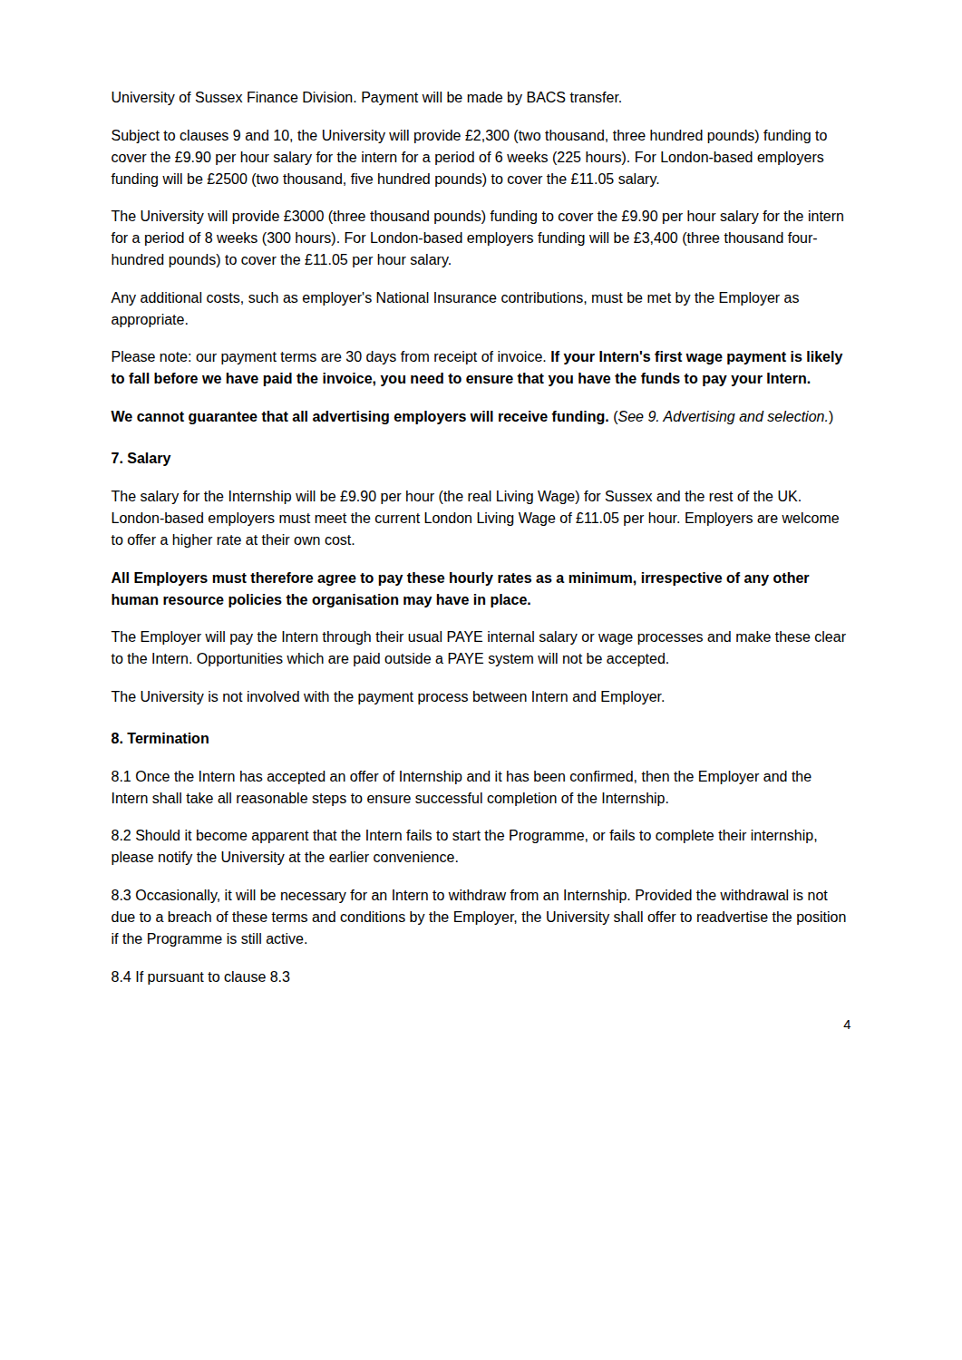University of Sussex Finance Division. Payment will be made by BACS transfer.
Subject to clauses 9 and 10, the University will provide £2,300 (two thousand, three hundred pounds) funding to cover the £9.90 per hour salary for the intern for a period of 6 weeks (225 hours). For London-based employers funding will be £2500 (two thousand, five hundred pounds) to cover the £11.05 salary.
The University will provide £3000 (three thousand pounds) funding to cover the £9.90 per hour salary for the intern for a period of 8 weeks (300 hours). For London-based employers funding will be £3,400 (three thousand four-hundred pounds) to cover the £11.05 per hour salary.
Any additional costs, such as employer's National Insurance contributions, must be met by the Employer as appropriate.
Please note: our payment terms are 30 days from receipt of invoice. If your Intern's first wage payment is likely to fall before we have paid the invoice, you need to ensure that you have the funds to pay your Intern.
We cannot guarantee that all advertising employers will receive funding. (See 9. Advertising and selection.)
7. Salary
The salary for the Internship will be £9.90 per hour (the real Living Wage) for Sussex and the rest of the UK. London-based employers must meet the current London Living Wage of £11.05 per hour. Employers are welcome to offer a higher rate at their own cost.
All Employers must therefore agree to pay these hourly rates as a minimum, irrespective of any other human resource policies the organisation may have in place.
The Employer will pay the Intern through their usual PAYE internal salary or wage processes and make these clear to the Intern. Opportunities which are paid outside a PAYE system will not be accepted.
The University is not involved with the payment process between Intern and Employer.
8. Termination
8.1 Once the Intern has accepted an offer of Internship and it has been confirmed, then the Employer and the Intern shall take all reasonable steps to ensure successful completion of the Internship.
8.2 Should it become apparent that the Intern fails to start the Programme, or fails to complete their internship, please notify the University at the earlier convenience.
8.3 Occasionally, it will be necessary for an Intern to withdraw from an Internship. Provided the withdrawal is not due to a breach of these terms and conditions by the Employer, the University shall offer to readvertise the position if the Programme is still active.
8.4 If pursuant to clause 8.3
4